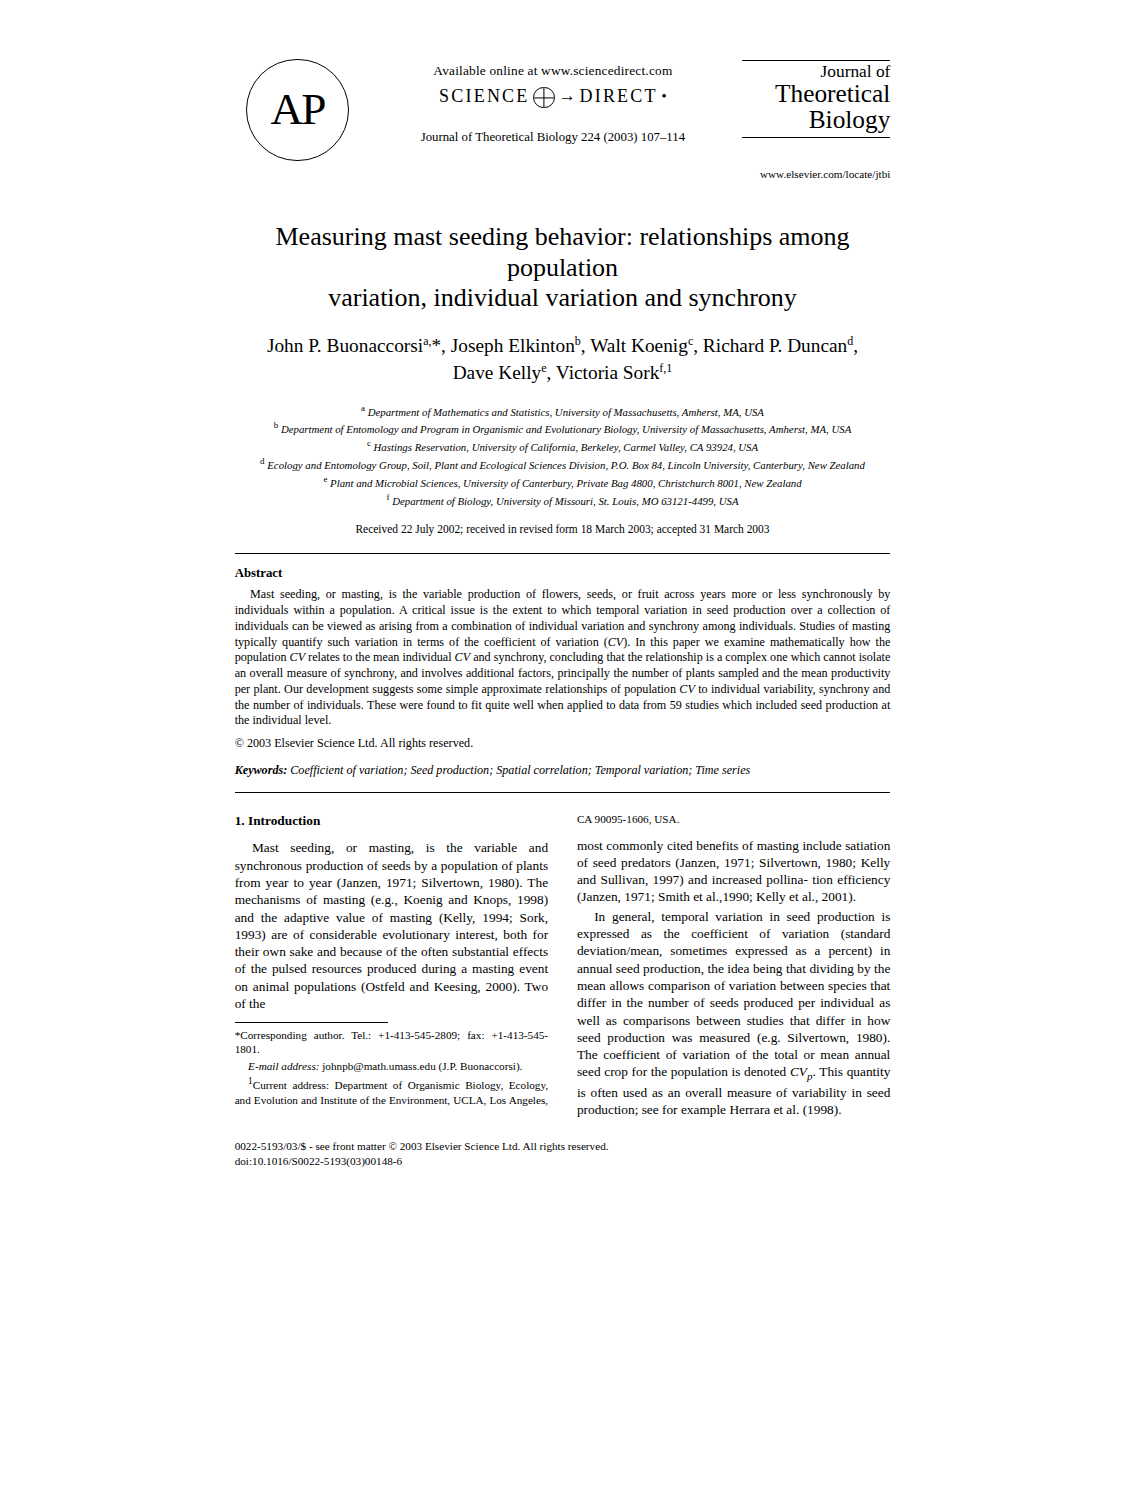AP
Available online at www.sciencedirect.com
SCIENCE → DIRECT •
Journal of Theoretical Biology 224 (2003) 107–114
Journal of
Theoretical
Biology
www.elsevier.com/locate/jtbi
Measuring mast seeding behavior: relationships among population
variation, individual variation and synchrony
John P. Buonaccorsia,*, Joseph Elkintonb, Walt Koenigc, Richard P. Duncand,
Dave Kellye, Victoria Sorkf,1
a Department of Mathematics and Statistics, University of Massachusetts, Amherst, MA, USA
b Department of Entomology and Program in Organismic and Evolutionary Biology, University of Massachusetts, Amherst, MA, USA
c Hastings Reservation, University of California, Berkeley, Carmel Valley, CA 93924, USA
d Ecology and Entomology Group, Soil, Plant and Ecological Sciences Division, P.O. Box 84, Lincoln University, Canterbury, New Zealand
e Plant and Microbial Sciences, University of Canterbury, Private Bag 4800, Christchurch 8001, New Zealand
f Department of Biology, University of Missouri, St. Louis, MO 63121-4499, USA
Received 22 July 2002; received in revised form 18 March 2003; accepted 31 March 2003
Abstract
Mast seeding, or masting, is the variable production of flowers, seeds, or fruit across years more or less synchronously by individuals within a population. A critical issue is the extent to which temporal variation in seed production over a collection of individuals can be viewed as arising from a combination of individual variation and synchrony among individuals. Studies of masting typically quantify such variation in terms of the coefficient of variation (CV). In this paper we examine mathematically how the population CV relates to the mean individual CV and synchrony, concluding that the relationship is a complex one which cannot isolate an overall measure of synchrony, and involves additional factors, principally the number of plants sampled and the mean productivity per plant. Our development suggests some simple approximate relationships of population CV to individual variability, synchrony and the number of individuals. These were found to fit quite well when applied to data from 59 studies which included seed production at the individual level.
© 2003 Elsevier Science Ltd. All rights reserved.
Keywords: Coefficient of variation; Seed production; Spatial correlation; Temporal variation; Time series
1. Introduction
Mast seeding, or masting, is the variable and synchronous production of seeds by a population of plants from year to year (Janzen, 1971; Silvertown, 1980). The mechanisms of masting (e.g., Koenig and Knops, 1998) and the adaptive value of masting (Kelly, 1994; Sork, 1993) are of considerable evolutionary interest, both for their own sake and because of the often substantial effects of the pulsed resources produced during a masting event on animal populations (Ostfeld and Keesing, 2000). Two of the
*Corresponding author. Tel.: +1-413-545-2809; fax: +1-413-545-1801.
E-mail address: johnpb@math.umass.edu (J.P. Buonaccorsi).
1Current address: Department of Organismic Biology, Ecology, and Evolution and Institute of the Environment, UCLA, Los Angeles, CA 90095-1606, USA.
most commonly cited benefits of masting include satiation of seed predators (Janzen, 1971; Silvertown, 1980; Kelly and Sullivan, 1997) and increased pollina- tion efficiency (Janzen, 1971; Smith et al.,1990; Kelly et al., 2001).
In general, temporal variation in seed production is expressed as the coefficient of variation (standard deviation/mean, sometimes expressed as a percent) in annual seed production, the idea being that dividing by the mean allows comparison of variation between species that differ in the number of seeds produced per individual as well as comparisons between studies that differ in how seed production was measured (e.g. Silvertown, 1980). The coefficient of variation of the total or mean annual seed crop for the population is denoted CVp. This quantity is often used as an overall measure of variability in seed production; see for example Herrara et al. (1998).
0022-5193/03/$ - see front matter © 2003 Elsevier Science Ltd. All rights reserved.
doi:10.1016/S0022-5193(03)00148-6